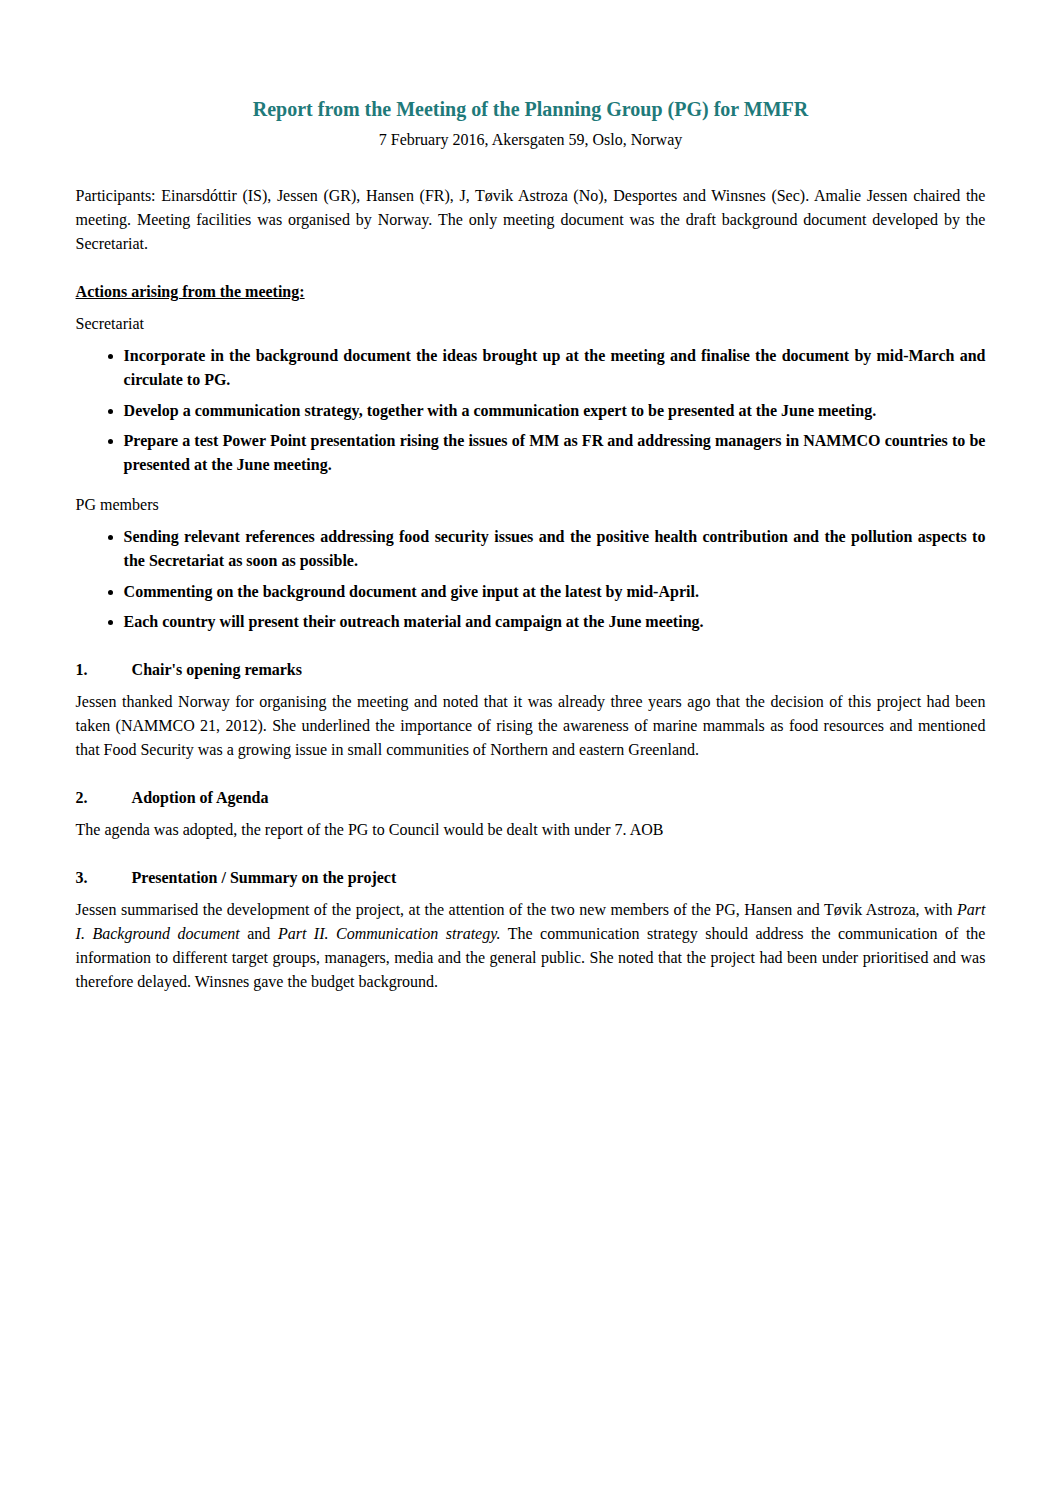Report from the Meeting of the Planning Group (PG) for MMFR
7 February 2016, Akersgaten 59, Oslo, Norway
Participants: Einarsdóttir (IS), Jessen (GR), Hansen (FR), J, Tøvik Astroza (No), Desportes and Winsnes (Sec). Amalie Jessen chaired the meeting. Meeting facilities was organised by Norway. The only meeting document was the draft background document developed by the Secretariat.
Actions arising from the meeting:
Secretariat
Incorporate in the background document the ideas brought up at the meeting and finalise the document by mid-March and circulate to PG.
Develop a communication strategy, together with a communication expert to be presented at the June meeting.
Prepare a test Power Point presentation rising the issues of MM as FR and addressing managers in NAMMCO countries to be presented at the June meeting.
PG members
Sending relevant references addressing food security issues and the positive health contribution and the pollution aspects to the Secretariat as soon as possible.
Commenting on the background document and give input at the latest by mid-April.
Each country will present their outreach material and campaign at the June meeting.
1. Chair's opening remarks
Jessen thanked Norway for organising the meeting and noted that it was already three years ago that the decision of this project had been taken (NAMMCO 21, 2012). She underlined the importance of rising the awareness of marine mammals as food resources and mentioned that Food Security was a growing issue in small communities of Northern and eastern Greenland.
2. Adoption of Agenda
The agenda was adopted, the report of the PG to Council would be dealt with under 7. AOB
3. Presentation / Summary on the project
Jessen summarised the development of the project, at the attention of the two new members of the PG, Hansen and Tøvik Astroza, with Part I. Background document and Part II. Communication strategy. The communication strategy should address the communication of the information to different target groups, managers, media and the general public. She noted that the project had been under prioritised and was therefore delayed. Winsnes gave the budget background.